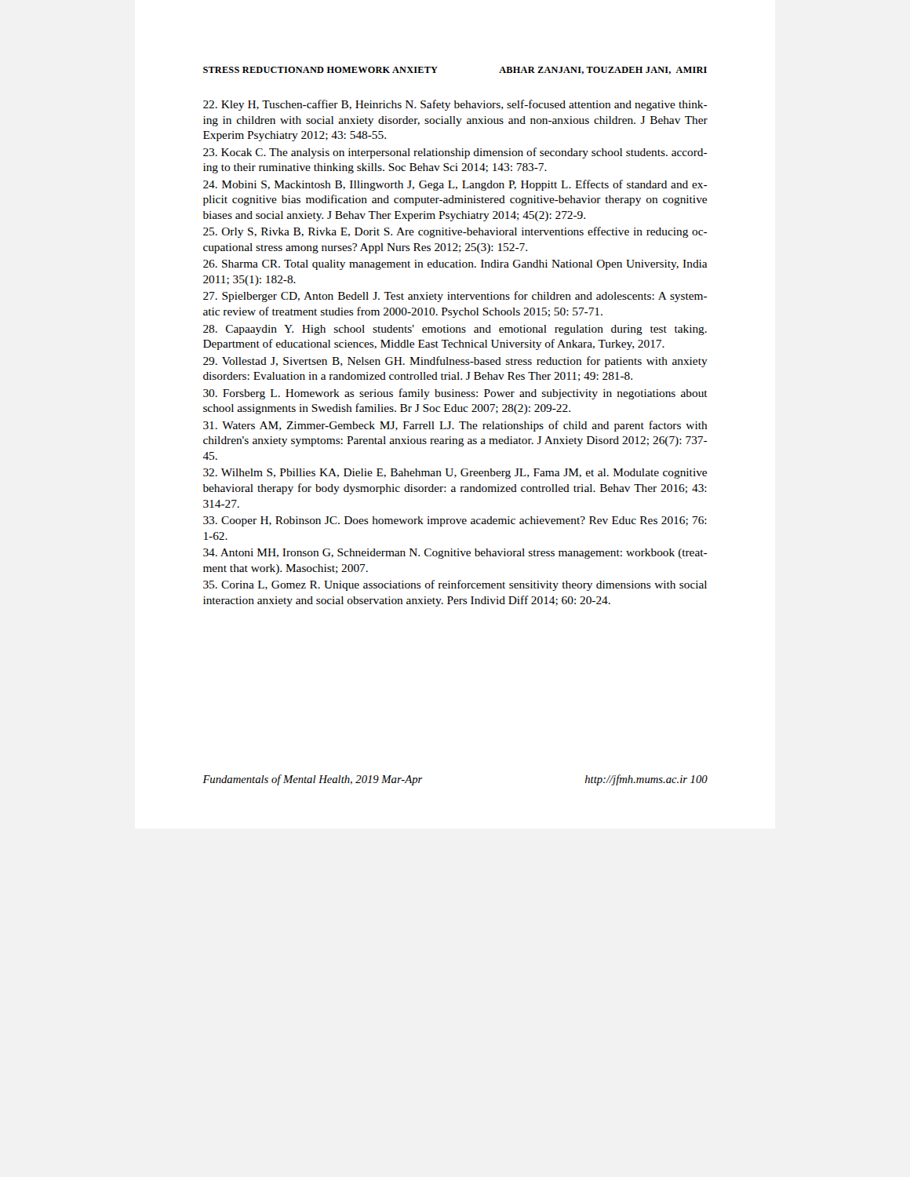Stress Reductionand Homework Anxiety Abhar Zanjani, Touzadeh Jani, Amiri
22. Kley H, Tuschen-caffier B, Heinrichs N. Safety behaviors, self-focused attention and negative thinking in children with social anxiety disorder, socially anxious and non-anxious children. J Behav Ther Experim Psychiatry 2012; 43: 548-55.
23. Kocak C. The analysis on interpersonal relationship dimension of secondary school students. according to their ruminative thinking skills. Soc Behav Sci 2014; 143: 783-7.
24. Mobini S, Mackintosh B, Illingworth J, Gega L, Langdon P, Hoppitt L. Effects of standard and explicit cognitive bias modification and computer-administered cognitive-behavior therapy on cognitive biases and social anxiety. J Behav Ther Experim Psychiatry 2014; 45(2): 272-9.
25. Orly S, Rivka B, Rivka E, Dorit S. Are cognitive-behavioral interventions effective in reducing occupational stress among nurses? Appl Nurs Res 2012; 25(3): 152-7.
26. Sharma CR. Total quality management in education. Indira Gandhi National Open University, India 2011; 35(1): 182-8.
27. Spielberger CD, Anton Bedell J. Test anxiety interventions for children and adolescents: A systematic review of treatment studies from 2000-2010. Psychol Schools 2015; 50: 57-71.
28. Capaaydin Y. High school students' emotions and emotional regulation during test taking. Department of educational sciences, Middle East Technical University of Ankara, Turkey, 2017.
29. Vollestad J, Sivertsen B, Nelsen GH. Mindfulness-based stress reduction for patients with anxiety disorders: Evaluation in a randomized controlled trial. J Behav Res Ther 2011; 49: 281-8.
30. Forsberg L. Homework as serious family business: Power and subjectivity in negotiations about school assignments in Swedish families. Br J Soc Educ 2007; 28(2): 209-22.
31. Waters AM, Zimmer-Gembeck MJ, Farrell LJ. The relationships of child and parent factors with children's anxiety symptoms: Parental anxious rearing as a mediator. J Anxiety Disord 2012; 26(7): 737-45.
32. Wilhelm S, Pbillies KA, Dielie E, Bahehman U, Greenberg JL, Fama JM, et al. Modulate cognitive behavioral therapy for body dysmorphic disorder: a randomized controlled trial. Behav Ther 2016; 43: 314-27.
33. Cooper H, Robinson JC. Does homework improve academic achievement? Rev Educ Res 2016; 76: 1-62.
34. Antoni MH, Ironson G, Schneiderman N. Cognitive behavioral stress management: workbook (treatment that work). Masochist; 2007.
35. Corina L, Gomez R. Unique associations of reinforcement sensitivity theory dimensions with social interaction anxiety and social observation anxiety. Pers Individ Diff 2014; 60: 20-24.
Fundamentals of Mental Health, 2019 Mar-Apr http://jfmh.mums.ac.ir 100